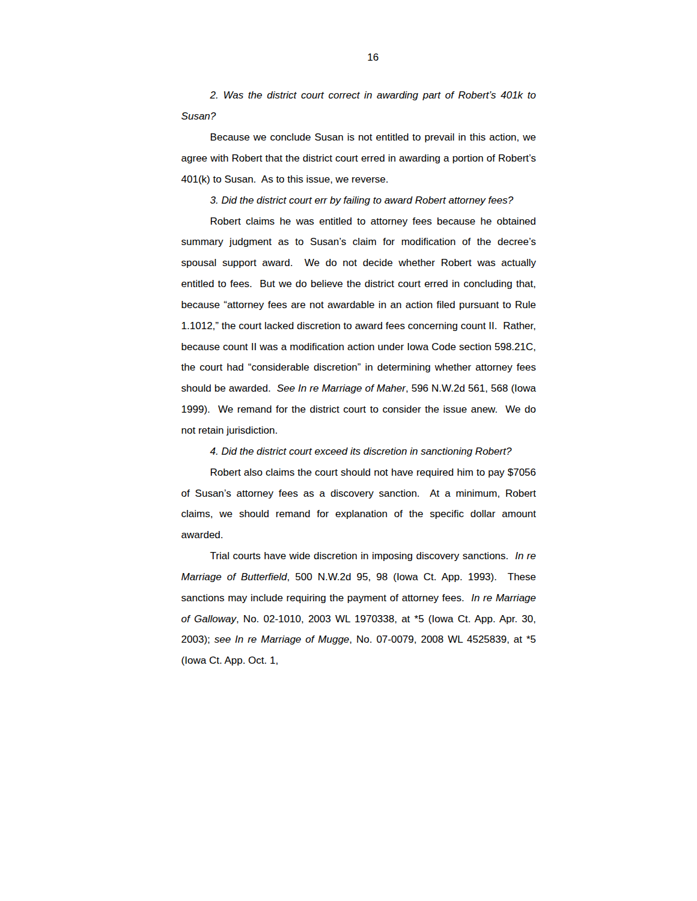16
2. Was the district court correct in awarding part of Robert’s 401k to Susan?
Because we conclude Susan is not entitled to prevail in this action, we agree with Robert that the district court erred in awarding a portion of Robert’s 401(k) to Susan. As to this issue, we reverse.
3. Did the district court err by failing to award Robert attorney fees?
Robert claims he was entitled to attorney fees because he obtained summary judgment as to Susan’s claim for modification of the decree’s spousal support award. We do not decide whether Robert was actually entitled to fees. But we do believe the district court erred in concluding that, because “attorney fees are not awardable in an action filed pursuant to Rule 1.1012,” the court lacked discretion to award fees concerning count II. Rather, because count II was a modification action under Iowa Code section 598.21C, the court had “considerable discretion” in determining whether attorney fees should be awarded. See In re Marriage of Maher, 596 N.W.2d 561, 568 (Iowa 1999). We remand for the district court to consider the issue anew. We do not retain jurisdiction.
4. Did the district court exceed its discretion in sanctioning Robert?
Robert also claims the court should not have required him to pay $7056 of Susan’s attorney fees as a discovery sanction. At a minimum, Robert claims, we should remand for explanation of the specific dollar amount awarded.
Trial courts have wide discretion in imposing discovery sanctions. In re Marriage of Butterfield, 500 N.W.2d 95, 98 (Iowa Ct. App. 1993). These sanctions may include requiring the payment of attorney fees. In re Marriage of Galloway, No. 02-1010, 2003 WL 1970338, at *5 (Iowa Ct. App. Apr. 30, 2003); see In re Marriage of Mugge, No. 07-0079, 2008 WL 4525839, at *5 (Iowa Ct. App. Oct. 1,